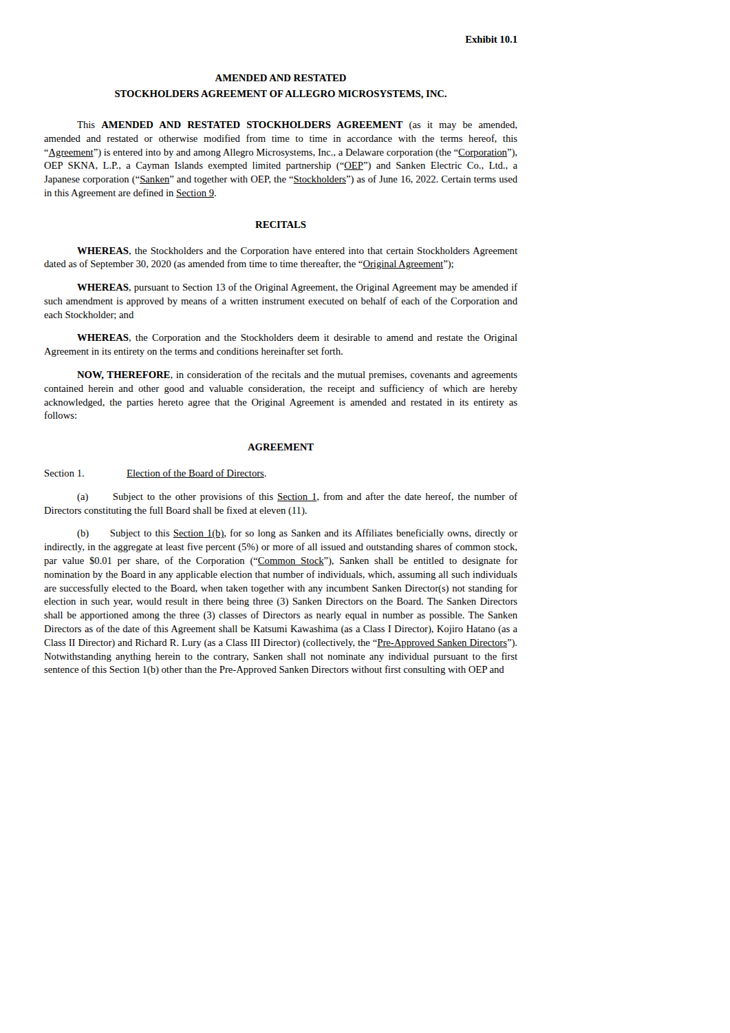Exhibit 10.1
Amended and Restated
Stockholders Agreement of Allegro Microsystems, Inc.
This AMENDED AND RESTATED STOCKHOLDERS AGREEMENT (as it may be amended, amended and restated or otherwise modified from time to time in accordance with the terms hereof, this “Agreement”) is entered into by and among Allegro Microsystems, Inc., a Delaware corporation (the “Corporation”), OEP SKNA, L.P., a Cayman Islands exempted limited partnership (“OEP”) and Sanken Electric Co., Ltd., a Japanese corporation (“Sanken” and together with OEP, the “Stockholders”) as of June 16, 2022. Certain terms used in this Agreement are defined in Section 9.
Recitals
WHEREAS, the Stockholders and the Corporation have entered into that certain Stockholders Agreement dated as of September 30, 2020 (as amended from time to time thereafter, the “Original Agreement”);
WHEREAS, pursuant to Section 13 of the Original Agreement, the Original Agreement may be amended if such amendment is approved by means of a written instrument executed on behalf of each of the Corporation and each Stockholder; and
WHEREAS, the Corporation and the Stockholders deem it desirable to amend and restate the Original Agreement in its entirety on the terms and conditions hereinafter set forth.
NOW, THEREFORE, in consideration of the recitals and the mutual premises, covenants and agreements contained herein and other good and valuable consideration, the receipt and sufficiency of which are hereby acknowledged, the parties hereto agree that the Original Agreement is amended and restated in its entirety as follows:
Agreement
Section 1. Election of the Board of Directors.
(a) Subject to the other provisions of this Section 1, from and after the date hereof, the number of Directors constituting the full Board shall be fixed at eleven (11).
(b) Subject to this Section 1(b), for so long as Sanken and its Affiliates beneficially owns, directly or indirectly, in the aggregate at least five percent (5%) or more of all issued and outstanding shares of common stock, par value $0.01 per share, of the Corporation (“Common Stock”), Sanken shall be entitled to designate for nomination by the Board in any applicable election that number of individuals, which, assuming all such individuals are successfully elected to the Board, when taken together with any incumbent Sanken Director(s) not standing for election in such year, would result in there being three (3) Sanken Directors on the Board. The Sanken Directors shall be apportioned among the three (3) classes of Directors as nearly equal in number as possible. The Sanken Directors as of the date of this Agreement shall be Katsumi Kawashima (as a Class I Director), Kojiro Hatano (as a Class II Director) and Richard R. Lury (as a Class III Director) (collectively, the “Pre-Approved Sanken Directors”). Notwithstanding anything herein to the contrary, Sanken shall not nominate any individual pursuant to the first sentence of this Section 1(b) other than the Pre-Approved Sanken Directors without first consulting with OEP and